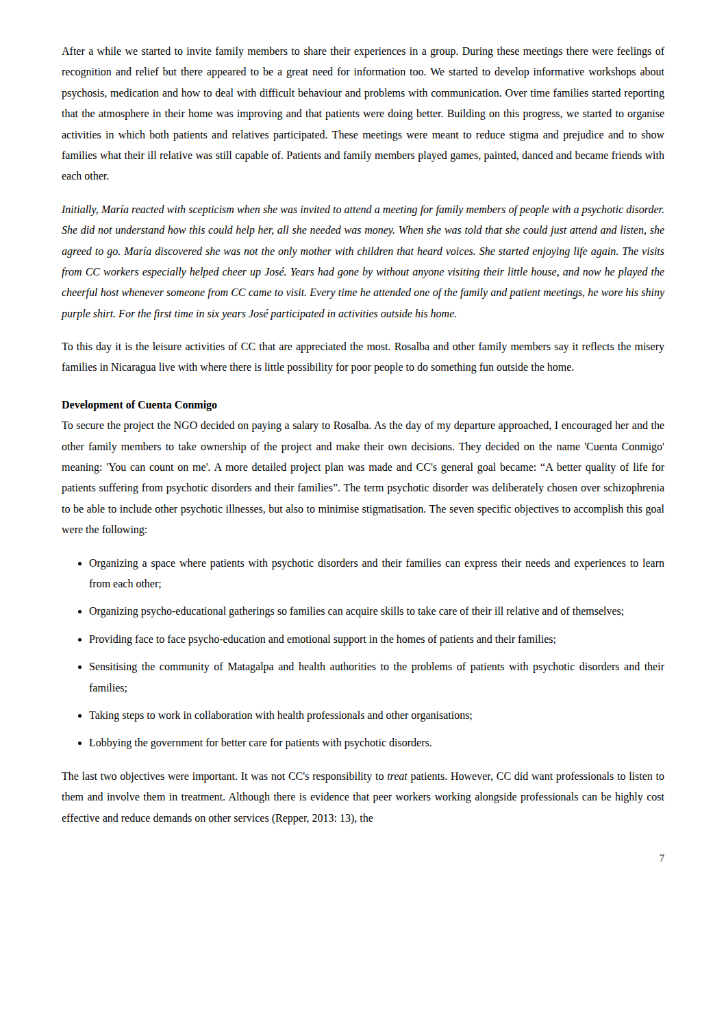After a while we started to invite family members to share their experiences in a group. During these meetings there were feelings of recognition and relief but there appeared to be a great need for information too. We started to develop informative workshops about psychosis, medication and how to deal with difficult behaviour and problems with communication. Over time families started reporting that the atmosphere in their home was improving and that patients were doing better. Building on this progress, we started to organise activities in which both patients and relatives participated. These meetings were meant to reduce stigma and prejudice and to show families what their ill relative was still capable of. Patients and family members played games, painted, danced and became friends with each other.
Initially, María reacted with scepticism when she was invited to attend a meeting for family members of people with a psychotic disorder. She did not understand how this could help her, all she needed was money. When she was told that she could just attend and listen, she agreed to go. María discovered she was not the only mother with children that heard voices. She started enjoying life again. The visits from CC workers especially helped cheer up José. Years had gone by without anyone visiting their little house, and now he played the cheerful host whenever someone from CC came to visit. Every time he attended one of the family and patient meetings, he wore his shiny purple shirt. For the first time in six years José participated in activities outside his home.
To this day it is the leisure activities of CC that are appreciated the most. Rosalba and other family members say it reflects the misery families in Nicaragua live with where there is little possibility for poor people to do something fun outside the home.
Development of Cuenta Conmigo
To secure the project the NGO decided on paying a salary to Rosalba. As the day of my departure approached, I encouraged her and the other family members to take ownership of the project and make their own decisions. They decided on the name 'Cuenta Conmigo' meaning: 'You can count on me'. A more detailed project plan was made and CC's general goal became: “A better quality of life for patients suffering from psychotic disorders and their families”. The term psychotic disorder was deliberately chosen over schizophrenia to be able to include other psychotic illnesses, but also to minimise stigmatisation. The seven specific objectives to accomplish this goal were the following:
Organizing a space where patients with psychotic disorders and their families can express their needs and experiences to learn from each other;
Organizing psycho-educational gatherings so families can acquire skills to take care of their ill relative and of themselves;
Providing face to face psycho-education and emotional support in the homes of patients and their families;
Sensitising the community of Matagalpa and health authorities to the problems of patients with psychotic disorders and their families;
Taking steps to work in collaboration with health professionals and other organisations;
Lobbying the government for better care for patients with psychotic disorders.
The last two objectives were important. It was not CC's responsibility to treat patients. However, CC did want professionals to listen to them and involve them in treatment. Although there is evidence that peer workers working alongside professionals can be highly cost effective and reduce demands on other services (Repper, 2013: 13), the
7